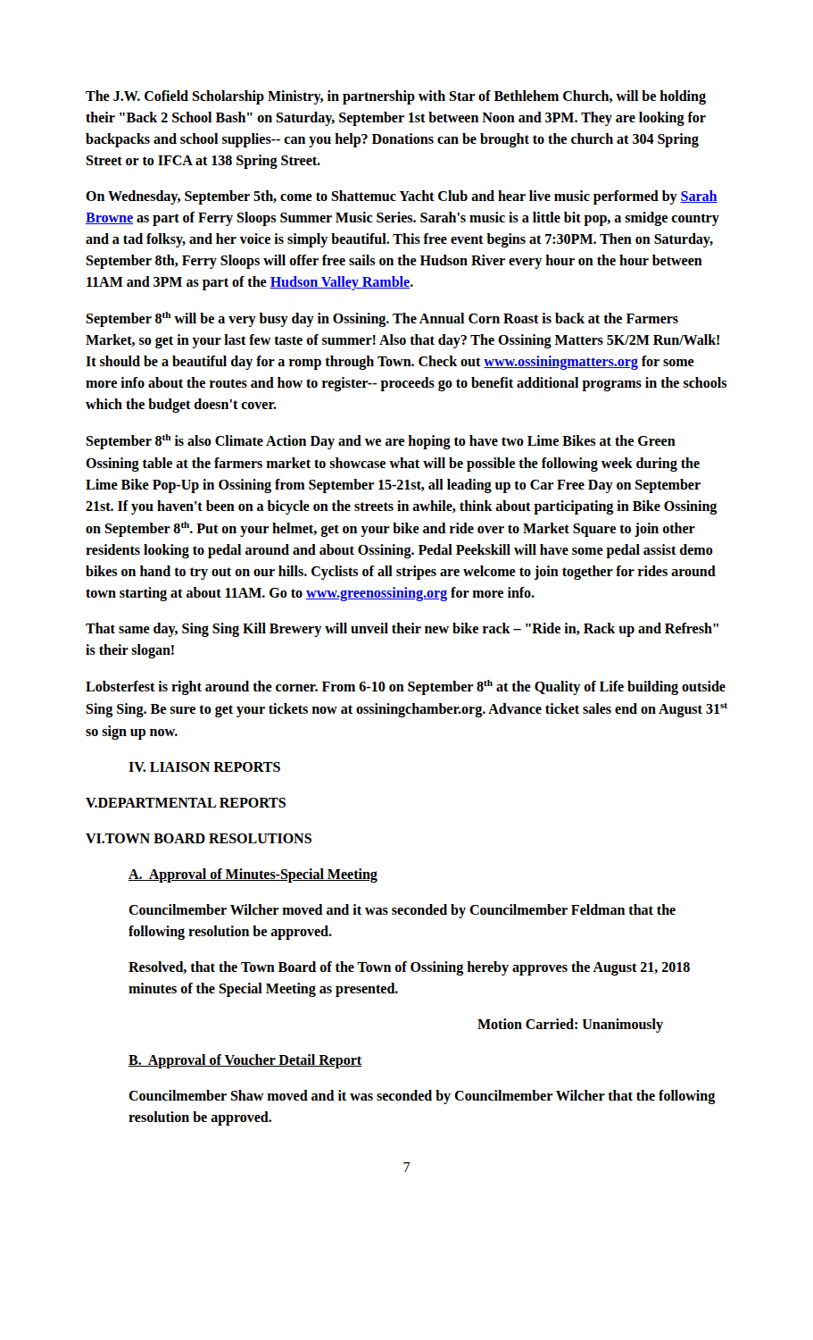The J.W. Cofield Scholarship Ministry, in partnership with Star of Bethlehem Church, will be holding their "Back 2 School Bash" on Saturday, September 1st between Noon and 3PM. They are looking for backpacks and school supplies-- can you help? Donations can be brought to the church at 304 Spring Street or to IFCA at 138 Spring Street.
On Wednesday, September 5th, come to Shattemuc Yacht Club and hear live music performed by Sarah Browne as part of Ferry Sloops Summer Music Series. Sarah's music is a little bit pop, a smidge country and a tad folksy, and her voice is simply beautiful. This free event begins at 7:30PM. Then on Saturday, September 8th, Ferry Sloops will offer free sails on the Hudson River every hour on the hour between 11AM and 3PM as part of the Hudson Valley Ramble.
September 8th will be a very busy day in Ossining. The Annual Corn Roast is back at the Farmers Market, so get in your last few taste of summer! Also that day? The Ossining Matters 5K/2M Run/Walk! It should be a beautiful day for a romp through Town. Check out www.ossiningmatters.org for some more info about the routes and how to register-- proceeds go to benefit additional programs in the schools which the budget doesn't cover.
September 8th is also Climate Action Day and we are hoping to have two Lime Bikes at the Green Ossining table at the farmers market to showcase what will be possible the following week during the Lime Bike Pop-Up in Ossining from September 15-21st, all leading up to Car Free Day on September 21st. If you haven't been on a bicycle on the streets in awhile, think about participating in Bike Ossining on September 8th. Put on your helmet, get on your bike and ride over to Market Square to join other residents looking to pedal around and about Ossining. Pedal Peekskill will have some pedal assist demo bikes on hand to try out on our hills. Cyclists of all stripes are welcome to join together for rides around town starting at about 11AM. Go to www.greenossining.org for more info.
That same day, Sing Sing Kill Brewery will unveil their new bike rack – "Ride in, Rack up and Refresh" is their slogan!
Lobsterfest is right around the corner. From 6-10 on September 8th at the Quality of Life building outside Sing Sing. Be sure to get your tickets now at ossiningchamber.org. Advance ticket sales end on August 31st so sign up now.
IV. LIAISON REPORTS
V.DEPARTMENTAL REPORTS
VI.TOWN BOARD RESOLUTIONS
A. Approval of Minutes-Special Meeting
Councilmember Wilcher moved and it was seconded by Councilmember Feldman that the following resolution be approved.
Resolved, that the Town Board of the Town of Ossining hereby approves the August 21, 2018 minutes of the Special Meeting as presented.
Motion Carried: Unanimously
B. Approval of Voucher Detail Report
Councilmember Shaw moved and it was seconded by Councilmember Wilcher that the following resolution be approved.
7